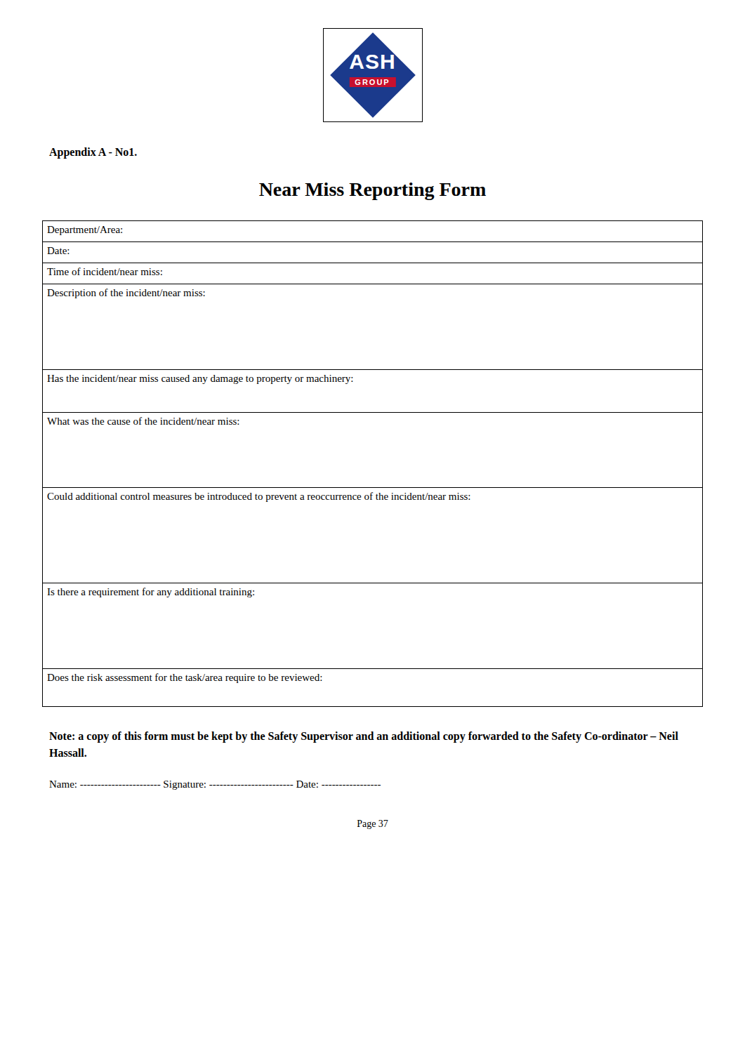ASH
GROUP
Appendix A - No1.
Near Miss Reporting Form
| Department/Area: |
| Date: |
| Time of incident/near miss: |
| Description of the incident/near miss: |
| Has the incident/near miss caused any damage to property or machinery: |
| What was the cause of the incident/near miss: |
| Could additional control measures be introduced to prevent a reoccurrence of the incident/near miss: |
| Is there a requirement for any additional training: |
| Does the risk assessment for the task/area require to be reviewed: |
Note: a copy of this form must be kept by the Safety Supervisor and an additional copy forwarded to the Safety Co-ordinator – Neil Hassall.
Name: ----------------------- Signature: ------------------------ Date: -----------------
Page 37